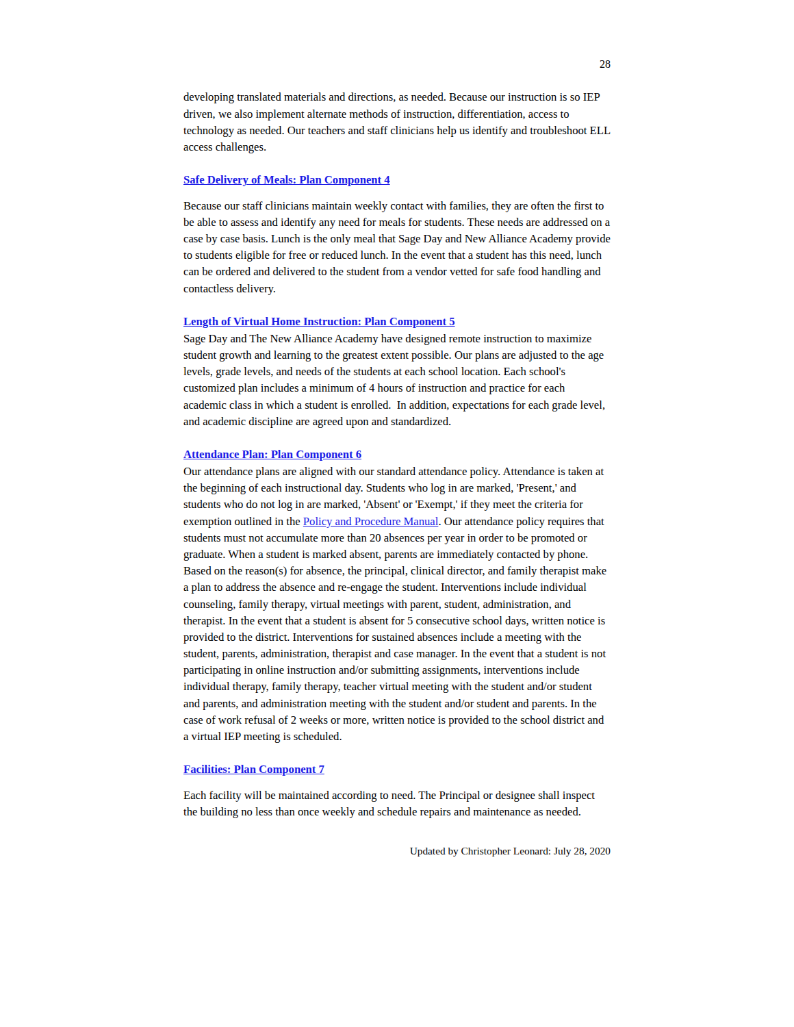28
developing translated materials and directions, as needed. Because our instruction is so IEP driven, we also implement alternate methods of instruction, differentiation, access to technology as needed. Our teachers and staff clinicians help us identify and troubleshoot ELL access challenges.
Safe Delivery of Meals: Plan Component 4
Because our staff clinicians maintain weekly contact with families, they are often the first to be able to assess and identify any need for meals for students. These needs are addressed on a case by case basis. Lunch is the only meal that Sage Day and New Alliance Academy provide to students eligible for free or reduced lunch. In the event that a student has this need, lunch can be ordered and delivered to the student from a vendor vetted for safe food handling and contactless delivery.
Length of Virtual Home Instruction: Plan Component 5
Sage Day and The New Alliance Academy have designed remote instruction to maximize student growth and learning to the greatest extent possible. Our plans are adjusted to the age levels, grade levels, and needs of the students at each school location. Each school's customized plan includes a minimum of 4 hours of instruction and practice for each academic class in which a student is enrolled. In addition, expectations for each grade level, and academic discipline are agreed upon and standardized.
Attendance Plan: Plan Component 6
Our attendance plans are aligned with our standard attendance policy. Attendance is taken at the beginning of each instructional day. Students who log in are marked, 'Present,' and students who do not log in are marked, 'Absent' or 'Exempt,' if they meet the criteria for exemption outlined in the Policy and Procedure Manual. Our attendance policy requires that students must not accumulate more than 20 absences per year in order to be promoted or graduate. When a student is marked absent, parents are immediately contacted by phone. Based on the reason(s) for absence, the principal, clinical director, and family therapist make a plan to address the absence and re-engage the student. Interventions include individual counseling, family therapy, virtual meetings with parent, student, administration, and therapist. In the event that a student is absent for 5 consecutive school days, written notice is provided to the district. Interventions for sustained absences include a meeting with the student, parents, administration, therapist and case manager. In the event that a student is not participating in online instruction and/or submitting assignments, interventions include individual therapy, family therapy, teacher virtual meeting with the student and/or student and parents, and administration meeting with the student and/or student and parents. In the case of work refusal of 2 weeks or more, written notice is provided to the school district and a virtual IEP meeting is scheduled.
Facilities: Plan Component 7
Each facility will be maintained according to need. The Principal or designee shall inspect the building no less than once weekly and schedule repairs and maintenance as needed.
Updated by Christopher Leonard: July 28, 2020